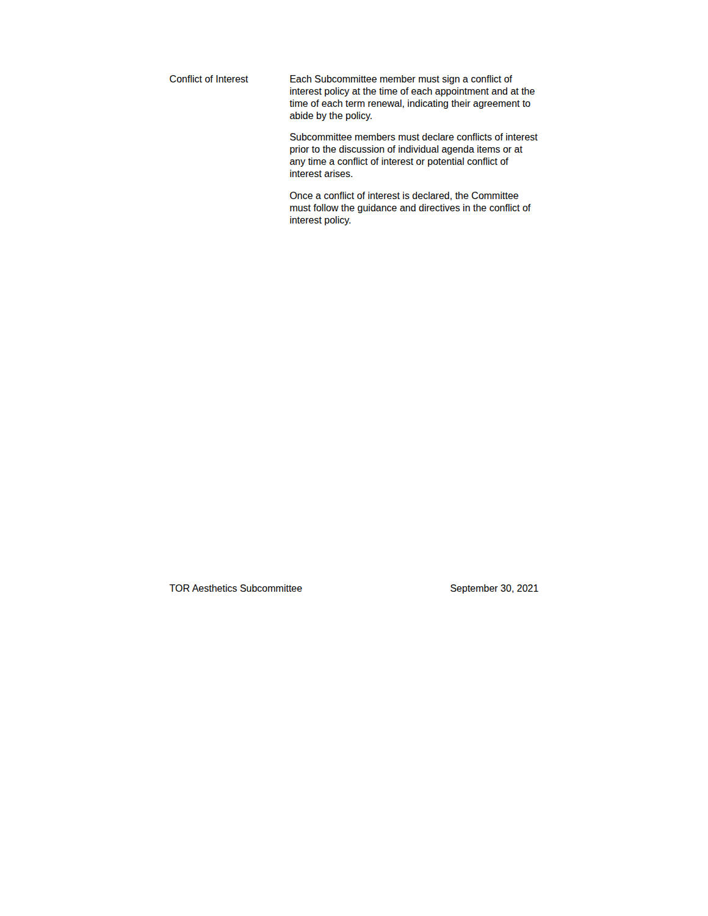Conflict of Interest
Each Subcommittee member must sign a conflict of interest policy at the time of each appointment and at the time of each term renewal, indicating their agreement to abide by the policy.
Subcommittee members must declare conflicts of interest prior to the discussion of individual agenda items or at any time a conflict of interest or potential conflict of interest arises.
Once a conflict of interest is declared, the Committee must follow the guidance and directives in the conflict of interest policy.
TOR Aesthetics Subcommittee
September 30, 2021